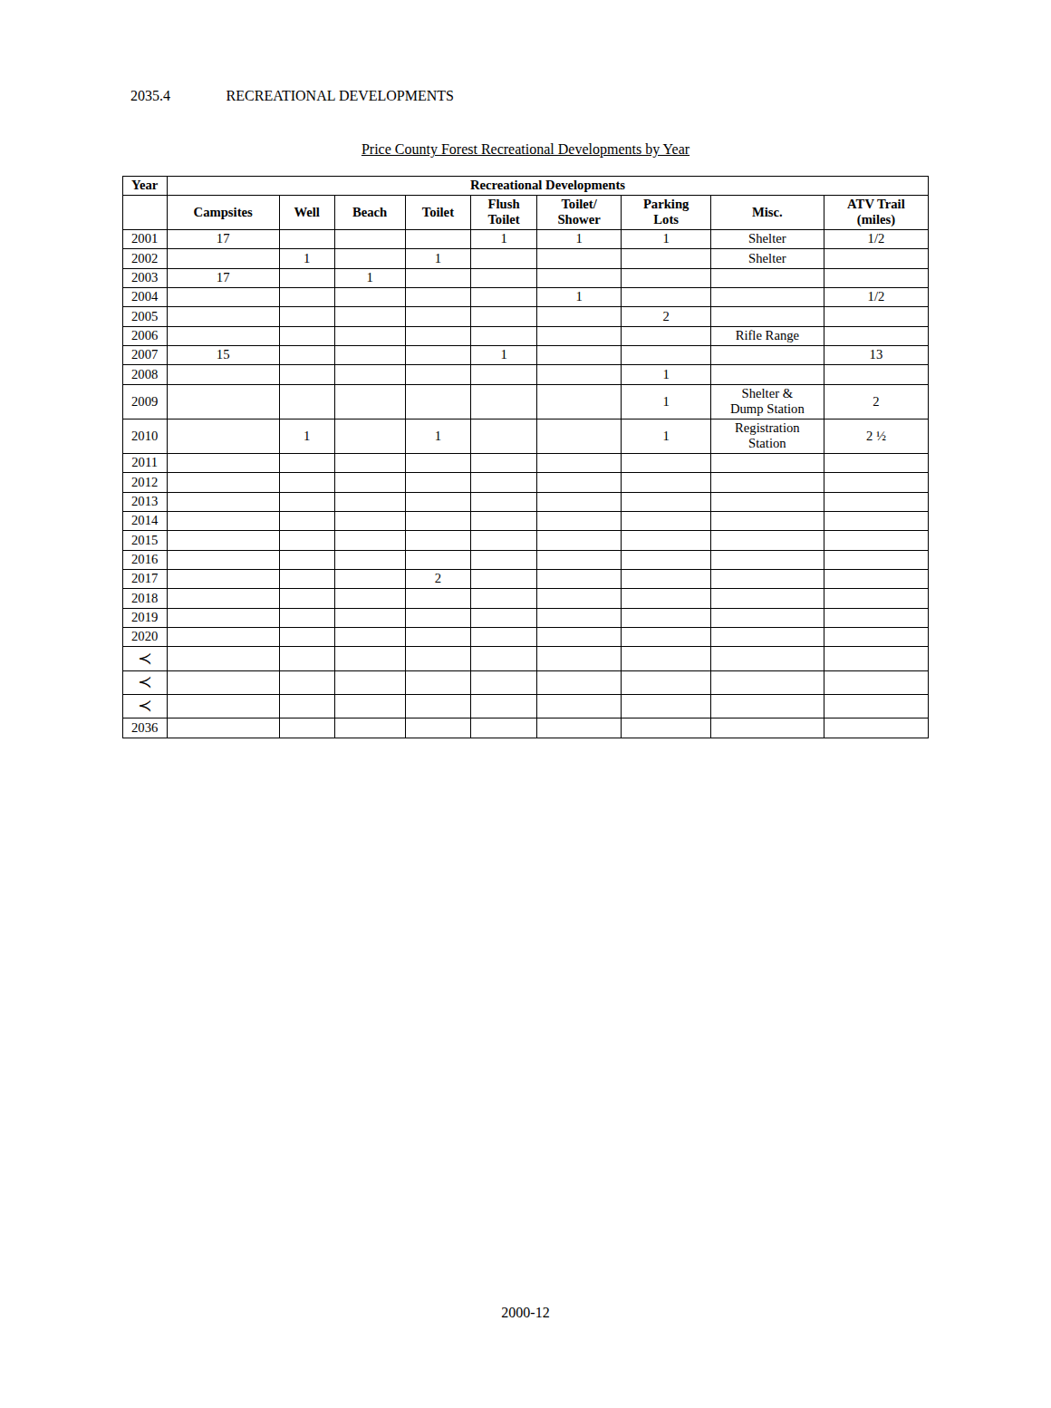2035.4 RECREATIONAL DEVELOPMENTS
Price County Forest Recreational Developments by Year
| Year | Recreational Developments |
| --- | --- |
| | Campsites | Well | Beach | Toilet | Flush Toilet | Toilet/ Shower | Parking Lots | Misc. | ATV Trail (miles) |
| 2001 | 17 | | | | 1 | 1 | 1 | Shelter | 1/2 |
| 2002 | | 1 | | 1 | | | | Shelter | |
| 2003 | 17 | | 1 | | | | | | |
| 2004 | | | | | | 1 | | | 1/2 |
| 2005 | | | | | | | 2 | | |
| 2006 | | | | | | | | Rifle Range | |
| 2007 | 15 | | | | 1 | | | | 13 |
| 2008 | | | | | | | 1 | | |
| 2009 | | | | | | | 1 | Shelter & Dump Station | 2 |
| 2010 | | 1 | | 1 | | | 1 | Registration Station | 2 ½ |
| 2011 | | | | | | | | | |
| 2012 | | | | | | | | | |
| 2013 | | | | | | | | | |
| 2014 | | | | | | | | | |
| 2015 | | | | | | | | | |
| 2016 | | | | | | | | | |
| 2017 | | | | 2 | | | | | |
| 2018 | | | | | | | | | |
| 2019 | | | | | | | | | |
| 2020 | | | | | | | | | |
| ≺ | | | | | | | | | |
| ≺ | | | | | | | | | |
| ≺ | | | | | | | | | |
| 2036 | | | | | | | | | |
2000-12